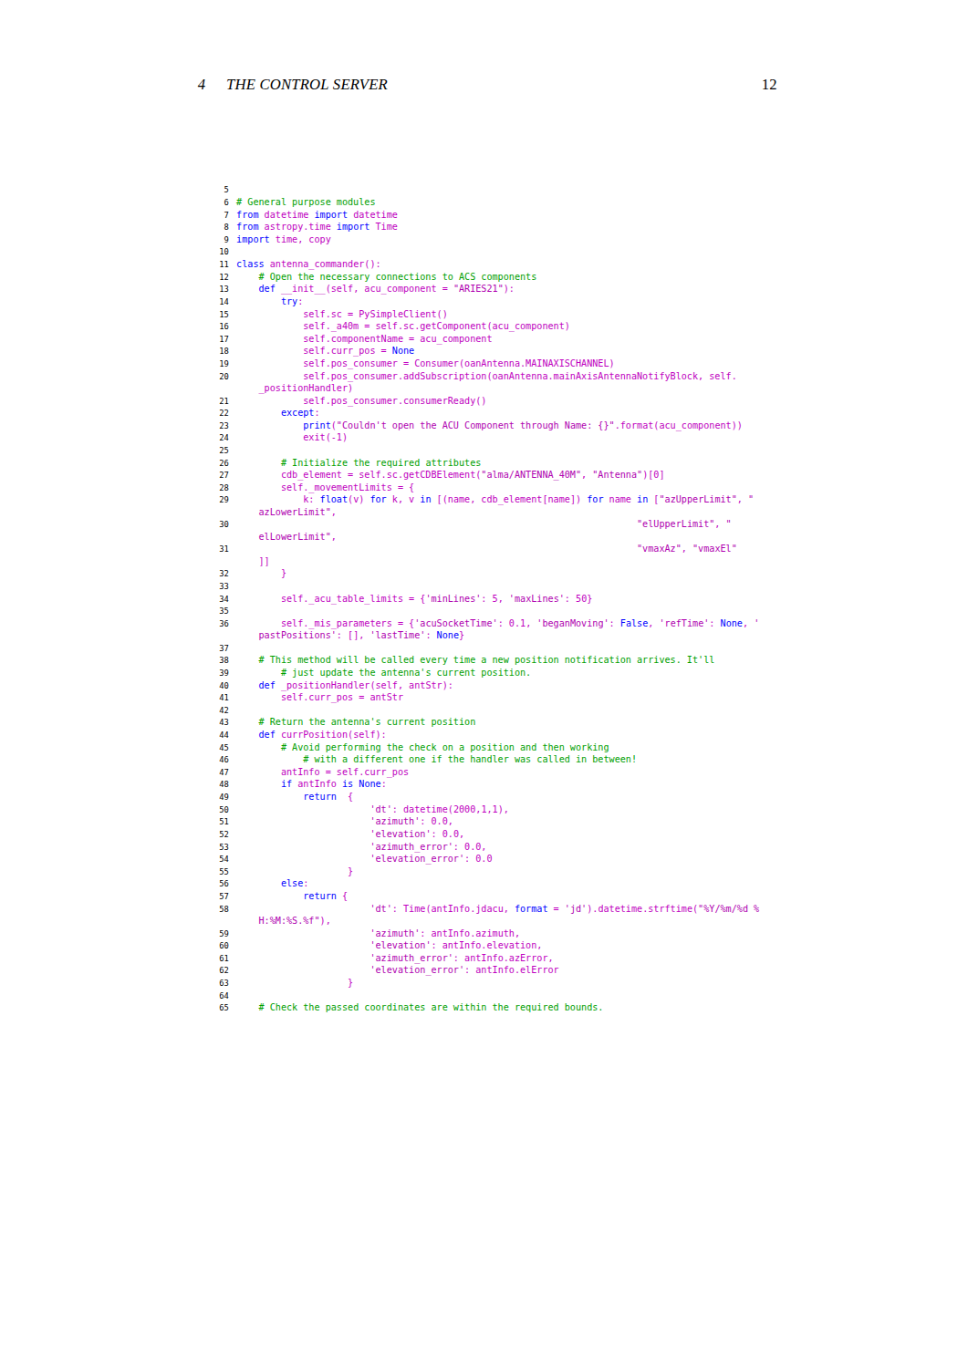4 THE CONTROL SERVER 12
56# General purpose modules 7 from datetime import datetime 8 from astropy.time import Time 9 import time, copy 1011 class antenna_commander(): 12 # Open the necessary connections to ACS components 13 def __init__(self, acu_component = "ARIES21"): 14 try: 15 self.sc = PySimpleClient() 16 self._a40m = self.sc.getComponent(acu_component) 17 self.componentName = acu_component 18 self.curr_pos = None 19 self.pos_consumer = Consumer(oanAntenna.MAINAXISCHANNEL) 20 self.pos_consumer.addSubscription(oanAntenna.mainAxisAntennaNotifyBlock, self. _positionHandler) 21 self.pos_consumer.consumerReady() 22 except: 23 print("Couldn't open the ACU Component through Name: {}".format(acu_component)) 24 exit(-1) 2526 # Initialize the required attributes 27 cdb_element = self.sc.getCDBElement("alma/ANTENNA_40M", "Antenna")[0] 28 self._movementLimits = {29 k: float(v) for k, v in [(name, cdb_element[name]) for name in ["azUpperLimit", " azLowerLimit", 30 "elUpperLimit", " elLowerLimit", 31 "vmaxAz", "vmaxEl" ]] 32 }3334 self._acu_table_limits = {'minLines': 5, 'maxLines': 50}3536 self._mis_parameters = {'acuSocketTime': 0.1, 'beganMoving': False, 'refTime': None, ' pastPositions': [], 'lastTime': None}3738 # This method will be called every time a new position notification arrives. It'll 39 # just update the antenna's current position. 40 def _positionHandler(self, antStr): 41 self.curr_pos = antStr 4243 # Return the antenna's current position 44 def currPosition(self): 45 # Avoid performing the check on a position and then working 46 # with a different one if the handler was called in between!47 antInfo = self.curr_pos 48 if antInfo is None: 49 return {50 'dt': datetime(2000,1,1), 51 'azimuth': 0.0, 52 'elevation': 0.0, 53 'azimuth_error': 0.0, 54 'elevation_error': 0.055 }56 else: 57 return {58 'dt': Time(antInfo.jdacu, format = 'jd').datetime.strftime("%Y/%m/%d % H:%M:%S.%f"), 59 'azimuth': antInfo.azimuth, 60 'elevation': antInfo.elevation, 61 'azimuth_error': antInfo.azError, 62 'elevation_error': antInfo.elError 63 }6465 # Check the passed coordinates are within the required bounds.